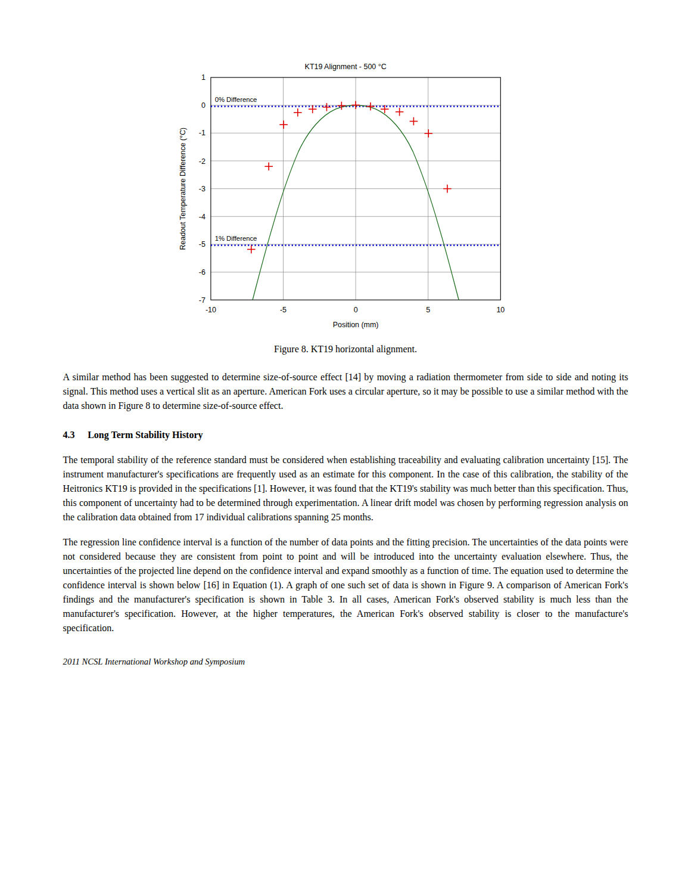KT19 Alignment - 500 °C KT19 Alignment - 500 °C 0% Difference 1% Difference 1 0 -1 -2 -3 -4 -5 -6 -7 -10 -5 0 5 10 Position (mm) Readout Temperature Difference (°C)
Figure 8. KT19 horizontal alignment.
A similar method has been suggested to determine size-of-source effect [14] by moving a radiation thermometer from side to side and noting its signal. This method uses a vertical slit as an aperture. American Fork uses a circular aperture, so it may be possible to use a similar method with the data shown in Figure 8 to determine size-of-source effect.
4.3 Long Term Stability History
The temporal stability of the reference standard must be considered when establishing traceability and evaluating calibration uncertainty [15]. The instrument manufacturer's specifications are frequently used as an estimate for this component. In the case of this calibration, the stability of the Heitronics KT19 is provided in the specifications [1]. However, it was found that the KT19's stability was much better than this specification. Thus, this component of uncertainty had to be determined through experimentation. A linear drift model was chosen by performing regression analysis on the calibration data obtained from 17 individual calibrations spanning 25 months.
The regression line confidence interval is a function of the number of data points and the fitting precision. The uncertainties of the data points were not considered because they are consistent from point to point and will be introduced into the uncertainty evaluation elsewhere. Thus, the uncertainties of the projected line depend on the confidence interval and expand smoothly as a function of time. The equation used to determine the confidence interval is shown below [16] in Equation (1). A graph of one such set of data is shown in Figure 9. A comparison of American Fork's findings and the manufacturer's specification is shown in Table 3. In all cases, American Fork's observed stability is much less than the manufacturer's specification. However, at the higher temperatures, the American Fork's observed stability is closer to the manufacture's specification.
2011 NCSL International Workshop and Symposium